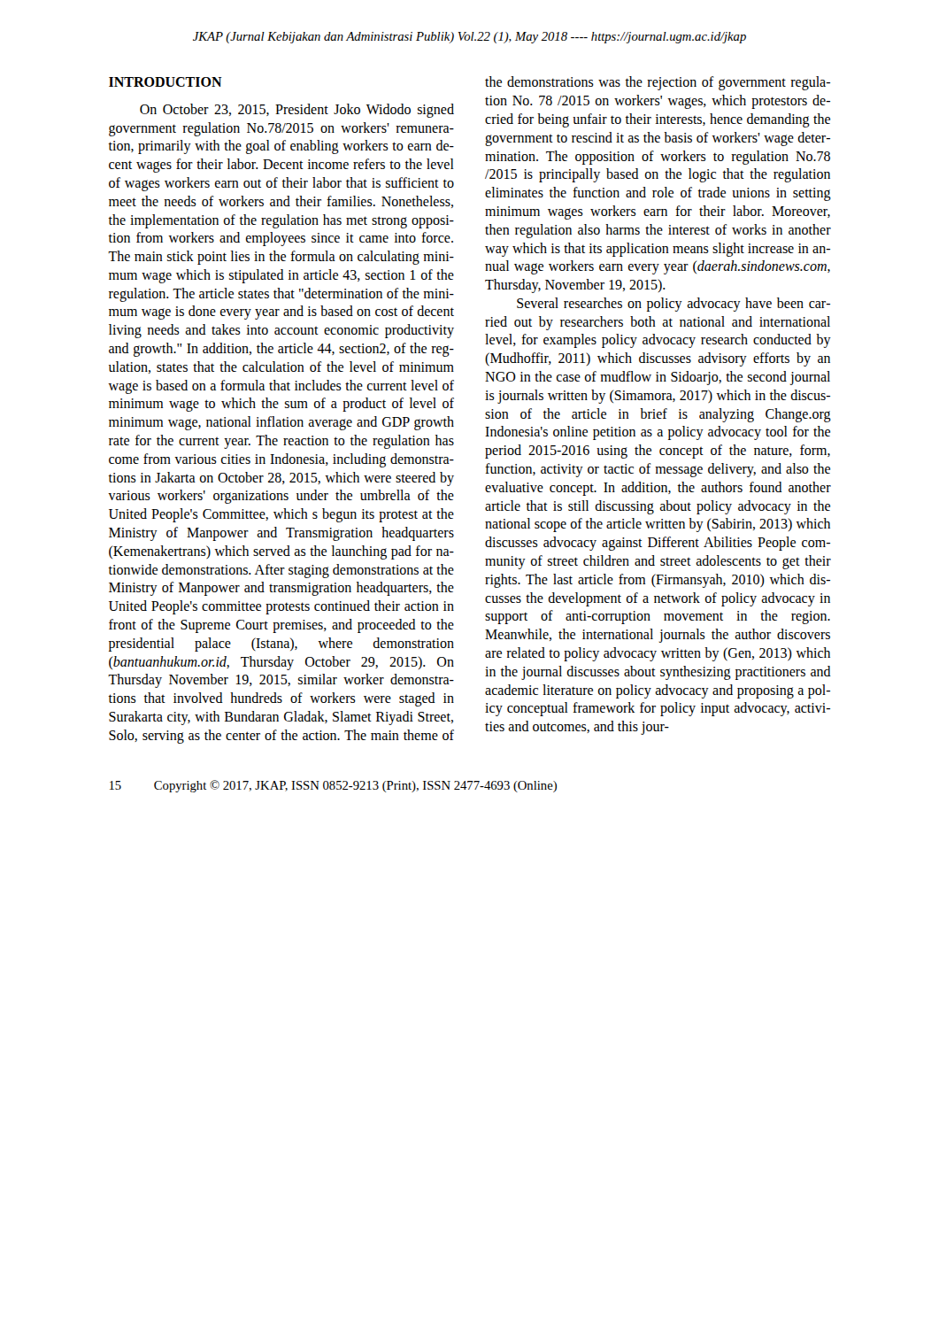JKAP (Jurnal Kebijakan dan Administrasi Publik) Vol.22 (1), May 2018 ---- https://journal.ugm.ac.id/jkap
Introduction
On October 23, 2015, President Joko Widodo signed government regulation No.78/2015 on workers' remuneration, primarily with the goal of enabling workers to earn decent wages for their labor. Decent income refers to the level of wages workers earn out of their labor that is sufficient to meet the needs of workers and their families. Nonetheless, the implementation of the regulation has met strong opposition from workers and employees since it came into force. The main stick point lies in the formula on calculating minimum wage which is stipulated in article 43, section 1 of the regulation. The article states that "determination of the minimum wage is done every year and is based on cost of decent living needs and takes into account economic productivity and growth." In addition, the article 44, section2, of the regulation, states that the calculation of the level of minimum wage is based on a formula that includes the current level of minimum wage to which the sum of a product of level of minimum wage, national inflation average and GDP growth rate for the current year. The reaction to the regulation has come from various cities in Indonesia, including demonstrations in Jakarta on October 28, 2015, which were steered by various workers' organizations under the umbrella of the United People's Committee, which s begun its protest at the Ministry of Manpower and Transmigration headquarters (Kemenakertrans) which served as the launching pad for nationwide demonstrations. After staging demonstrations at the Ministry of Manpower and transmigration headquarters, the United People's committee protests continued their action in front of the Supreme Court premises, and proceeded to the presidential palace (Istana), where demonstration (bantuanhukum.or.id, Thursday October 29, 2015). On Thursday November 19, 2015, similar worker demonstrations that involved hundreds of workers were staged in Surakarta city, with Bundaran Gladak, Slamet Riyadi Street, Solo, serving as the center of the action. The main theme of the demonstrations was the rejection of government regulation No. 78 /2015 on workers' wages, which protestors decried for being unfair to their interests, hence demanding the government to rescind it as the basis of workers' wage determination. The opposition of workers to regulation No.78 /2015 is principally based on the logic that the regulation eliminates the function and role of trade unions in setting minimum wages workers earn for their labor. Moreover, then regulation also harms the interest of works in another way which is that its application means slight increase in annual wage workers earn every year (daerah.sindonews.com, Thursday, November 19, 2015).
Several researches on policy advocacy have been carried out by researchers both at national and international level, for examples policy advocacy research conducted by (Mudhoffir, 2011) which discusses advisory efforts by an NGO in the case of mudflow in Sidoarjo, the second journal is journals written by (Simamora, 2017) which in the discussion of the article in brief is analyzing Change.org Indonesia's online petition as a policy advocacy tool for the period 2015-2016 using the concept of the nature, form, function, activity or tactic of message delivery, and also the evaluative concept. In addition, the authors found another article that is still discussing about policy advocacy in the national scope of the article written by (Sabirin, 2013) which discusses advocacy against Different Abilities People community of street children and street adolescents to get their rights. The last article from (Firmansyah, 2010) which discusses the development of a network of policy advocacy in support of anti-corruption movement in the region. Meanwhile, the international journals the author discovers are related to policy advocacy written by (Gen, 2013) which in the journal discusses about synthesizing practitioners and academic literature on policy advocacy and proposing a policy conceptual framework for policy input advocacy, activities and outcomes, and this jour-
15 Copyright © 2017, JKAP, ISSN 0852-9213 (Print), ISSN 2477-4693 (Online)